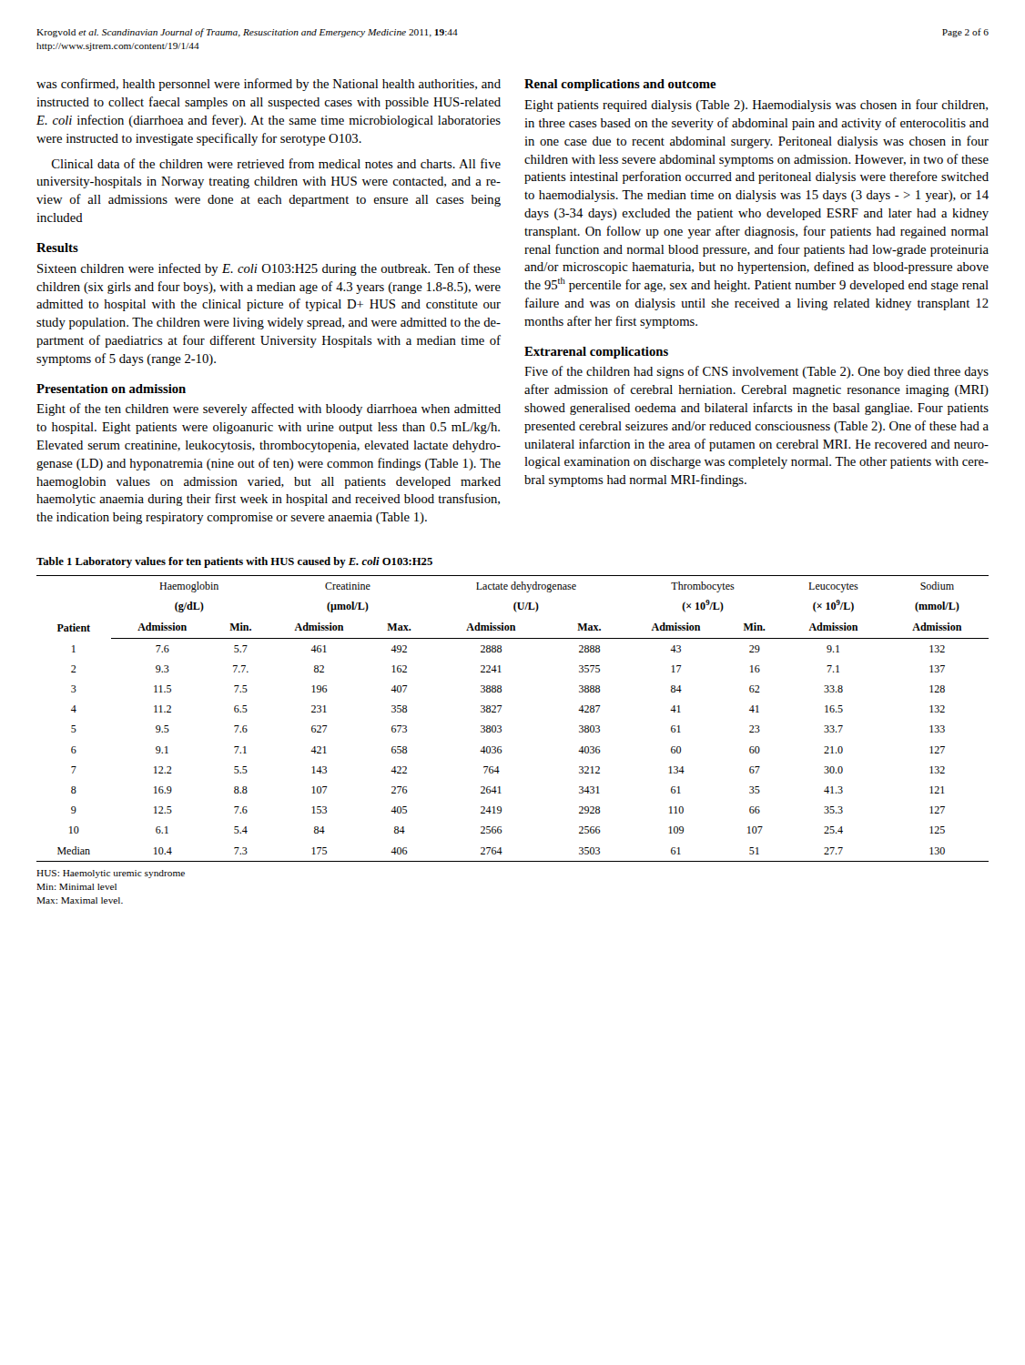Krogvold et al. Scandinavian Journal of Trauma, Resuscitation and Emergency Medicine 2011, 19:44
http://www.sjtrem.com/content/19/1/44
Page 2 of 6
was confirmed, health personnel were informed by the National health authorities, and instructed to collect faecal samples on all suspected cases with possible HUS-related E. coli infection (diarrhoea and fever). At the same time microbiological laboratories were instructed to investigate specifically for serotype O103.
Clinical data of the children were retrieved from medical notes and charts. All five university-hospitals in Norway treating children with HUS were contacted, and a review of all admissions were done at each department to ensure all cases being included
Results
Sixteen children were infected by E. coli O103:H25 during the outbreak. Ten of these children (six girls and four boys), with a median age of 4.3 years (range 1.8-8.5), were admitted to hospital with the clinical picture of typical D+ HUS and constitute our study population. The children were living widely spread, and were admitted to the department of paediatrics at four different University Hospitals with a median time of symptoms of 5 days (range 2-10).
Presentation on admission
Eight of the ten children were severely affected with bloody diarrhoea when admitted to hospital. Eight patients were oligoanuric with urine output less than 0.5 mL/kg/h. Elevated serum creatinine, leukocytosis, thrombocytopenia, elevated lactate dehydrogenase (LD) and hyponatremia (nine out of ten) were common findings (Table 1). The haemoglobin values on admission varied, but all patients developed marked haemolytic anaemia during their first week in hospital and received blood transfusion, the indication being respiratory compromise or severe anaemia (Table 1).
Renal complications and outcome
Eight patients required dialysis (Table 2). Haemodialysis was chosen in four children, in three cases based on the severity of abdominal pain and activity of enterocolitis and in one case due to recent abdominal surgery. Peritoneal dialysis was chosen in four children with less severe abdominal symptoms on admission. However, in two of these patients intestinal perforation occurred and peritoneal dialysis were therefore switched to haemodialysis. The median time on dialysis was 15 days (3 days - > 1 year), or 14 days (3-34 days) excluded the patient who developed ESRF and later had a kidney transplant. On follow up one year after diagnosis, four patients had regained normal renal function and normal blood pressure, and four patients had low-grade proteinuria and/or microscopic haematuria, but no hypertension, defined as blood-pressure above the 95th percentile for age, sex and height. Patient number 9 developed end stage renal failure and was on dialysis until she received a living related kidney transplant 12 months after her first symptoms.
Extrarenal complications
Five of the children had signs of CNS involvement (Table 2). One boy died three days after admission of cerebral herniation. Cerebral magnetic resonance imaging (MRI) showed generalised oedema and bilateral infarcts in the basal gangliae. Four patients presented cerebral seizures and/or reduced consciousness (Table 2). One of these had a unilateral infarction in the area of putamen on cerebral MRI. He recovered and neurological examination on discharge was completely normal. The other patients with cerebral symptoms had normal MRI-findings.
Table 1 Laboratory values for ten patients with HUS caused by E. coli O103:H25
| Patient | Haemoglobin | Creatinine | Lactate dehydrogenase | Thrombocytes | Leucocytes | Sodium |
| --- | --- | --- | --- | --- | --- | --- |
| (g/dL) | (µmol/L) | (U/L) | (× 10 9 /L) | (× 10 9 /L) | (mmol/L) |
| Admission | Min. | Admission | Max. | Admission | Max. | Admission | Min. | Admission | Admission |
| 1 | 7.6 | 5.7 | 461 | 492 | 2888 | 2888 | 43 | 29 | 9.1 | 132 |
| 2 | 9.3 | 7.7. | 82 | 162 | 2241 | 3575 | 17 | 16 | 7.1 | 137 |
| 3 | 11.5 | 7.5 | 196 | 407 | 3888 | 3888 | 84 | 62 | 33.8 | 128 |
| 4 | 11.2 | 6.5 | 231 | 358 | 3827 | 4287 | 41 | 41 | 16.5 | 132 |
| 5 | 9.5 | 7.6 | 627 | 673 | 3803 | 3803 | 61 | 23 | 33.7 | 133 |
| 6 | 9.1 | 7.1 | 421 | 658 | 4036 | 4036 | 60 | 60 | 21.0 | 127 |
| 7 | 12.2 | 5.5 | 143 | 422 | 764 | 3212 | 134 | 67 | 30.0 | 132 |
| 8 | 16.9 | 8.8 | 107 | 276 | 2641 | 3431 | 61 | 35 | 41.3 | 121 |
| 9 | 12.5 | 7.6 | 153 | 405 | 2419 | 2928 | 110 | 66 | 35.3 | 127 |
| 10 | 6.1 | 5.4 | 84 | 84 | 2566 | 2566 | 109 | 107 | 25.4 | 125 |
| Median | 10.4 | 7.3 | 175 | 406 | 2764 | 3503 | 61 | 51 | 27.7 | 130 |
HUS: Haemolytic uremic syndrome
Min: Minimal level
Max: Maximal level.